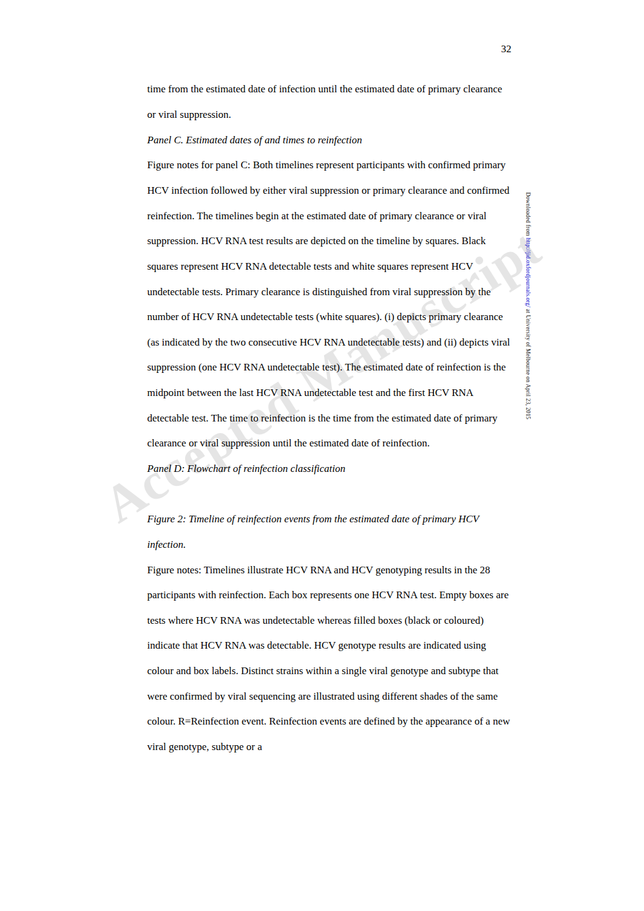32
Accepted Manuscript
Downloaded from http://jid.oxfordjournals.org/ at University of Melbourne on April 23, 2015
time from the estimated date of infection until the estimated date of primary clearance or viral suppression.
Panel C. Estimated dates of and times to reinfection
Figure notes for panel C: Both timelines represent participants with confirmed primary HCV infection followed by either viral suppression or primary clearance and confirmed reinfection. The timelines begin at the estimated date of primary clearance or viral suppression. HCV RNA test results are depicted on the timeline by squares. Black squares represent HCV RNA detectable tests and white squares represent HCV undetectable tests. Primary clearance is distinguished from viral suppression by the number of HCV RNA undetectable tests (white squares). (i) depicts primary clearance (as indicated by the two consecutive HCV RNA undetectable tests) and (ii) depicts viral suppression (one HCV RNA undetectable test). The estimated date of reinfection is the midpoint between the last HCV RNA undetectable test and the first HCV RNA detectable test. The time to reinfection is the time from the estimated date of primary clearance or viral suppression until the estimated date of reinfection.
Panel D: Flowchart of reinfection classification
Figure 2: Timeline of reinfection events from the estimated date of primary HCV infection.
Figure notes: Timelines illustrate HCV RNA and HCV genotyping results in the 28 participants with reinfection. Each box represents one HCV RNA test. Empty boxes are tests where HCV RNA was undetectable whereas filled boxes (black or coloured) indicate that HCV RNA was detectable. HCV genotype results are indicated using colour and box labels. Distinct strains within a single viral genotype and subtype that were confirmed by viral sequencing are illustrated using different shades of the same colour. R=Reinfection event. Reinfection events are defined by the appearance of a new viral genotype, subtype or a